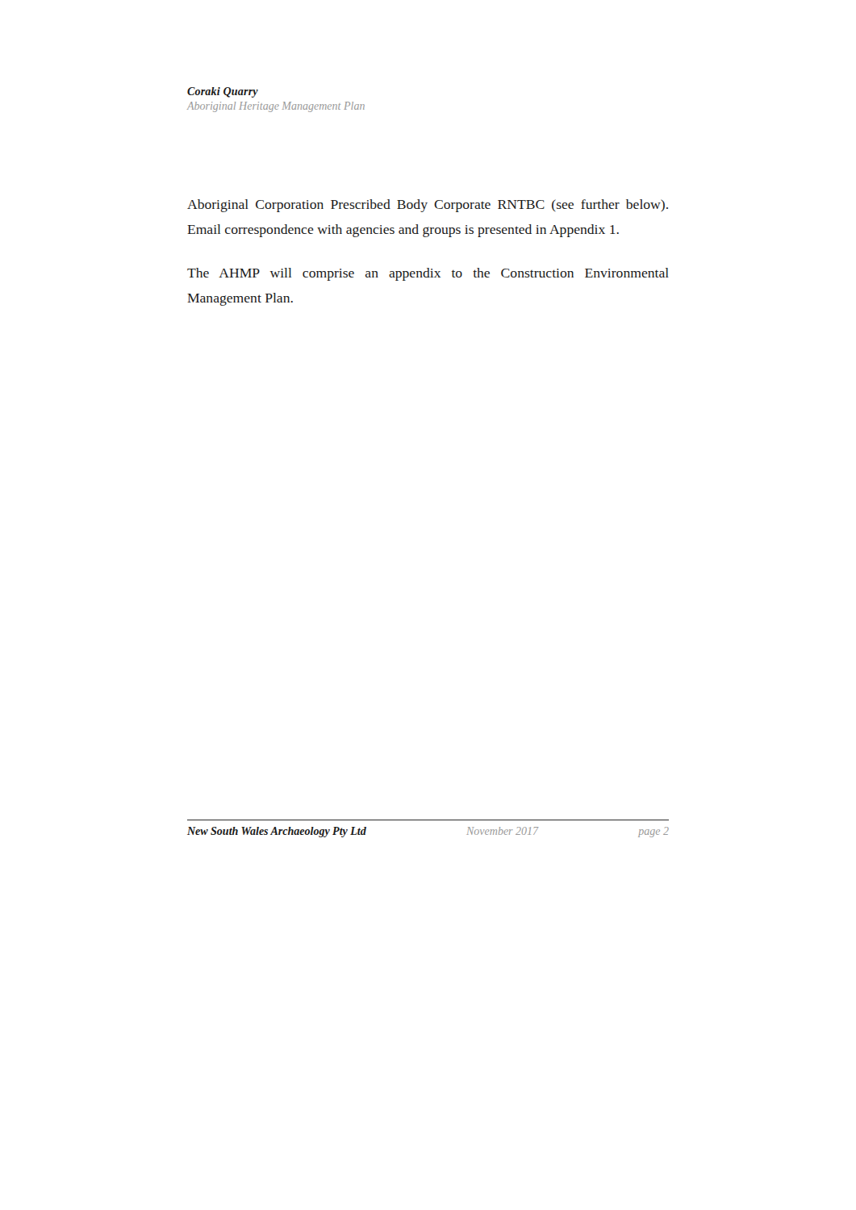Coraki Quarry
Aboriginal Heritage Management Plan
Aboriginal Corporation Prescribed Body Corporate RNTBC (see further below). Email correspondence with agencies and groups is presented in Appendix 1.
The AHMP will comprise an appendix to the Construction Environmental Management Plan.
New South Wales Archaeology Pty Ltd November 2017 page 2